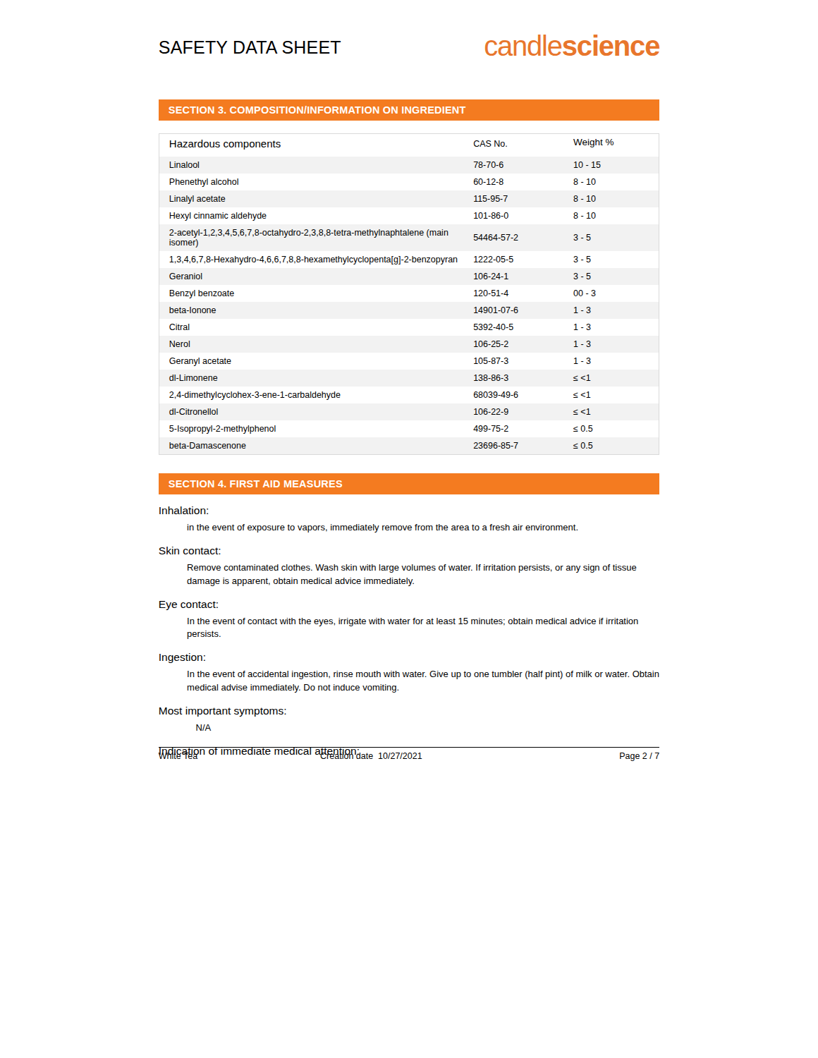SAFETY DATA SHEET
candle science
SECTION 3. COMPOSITION/INFORMATION ON INGREDIENT
| Hazardous components | CAS No. | Weight % |
| --- | --- | --- |
| Linalool | 78-70-6 | 10 - 15 |
| Phenethyl alcohol | 60-12-8 | 8 - 10 |
| Linalyl acetate | 115-95-7 | 8 - 10 |
| Hexyl cinnamic aldehyde | 101-86-0 | 8 - 10 |
| 2-acetyl-1,2,3,4,5,6,7,8-octahydro-2,3,8,8-tetra-methylnaphtalene (main isomer) | 54464-57-2 | 3 - 5 |
| 1,3,4,6,7,8-Hexahydro-4,6,6,7,8,8-hexamethylcyclopenta[g]-2-benzopyran | 1222-05-5 | 3 - 5 |
| Geraniol | 106-24-1 | 3 - 5 |
| Benzyl benzoate | 120-51-4 | 00 - 3 |
| beta-Ionone | 14901-07-6 | 1 - 3 |
| Citral | 5392-40-5 | 1 - 3 |
| Nerol | 106-25-2 | 1 - 3 |
| Geranyl acetate | 105-87-3 | 1 - 3 |
| dl-Limonene | 138-86-3 | ≤ <1 |
| 2,4-dimethylcyclohex-3-ene-1-carbaldehyde | 68039-49-6 | ≤ <1 |
| dl-Citronellol | 106-22-9 | ≤ <1 |
| 5-Isopropyl-2-methylphenol | 499-75-2 | ≤ 0.5 |
| beta-Damascenone | 23696-85-7 | ≤ 0.5 |
SECTION 4. FIRST AID MEASURES
Inhalation:
in the event of exposure to vapors, immediately remove from the area to a fresh air environment.
Skin contact:
Remove contaminated clothes. Wash skin with large volumes of water. If irritation persists, or any sign of tissue damage is apparent, obtain medical advice immediately.
Eye contact:
In the event of contact with the eyes, irrigate with water for at least 15 minutes; obtain medical advice if irritation persists.
Ingestion:
In the event of accidental ingestion, rinse mouth with water. Give up to one tumbler (half pint) of milk or water. Obtain medical advise immediately. Do not induce vomiting.
Most important symptoms:
N/A
Indication of immediate medical attention:
White Tea
Creation date 10/27/2021
Page 2 / 7